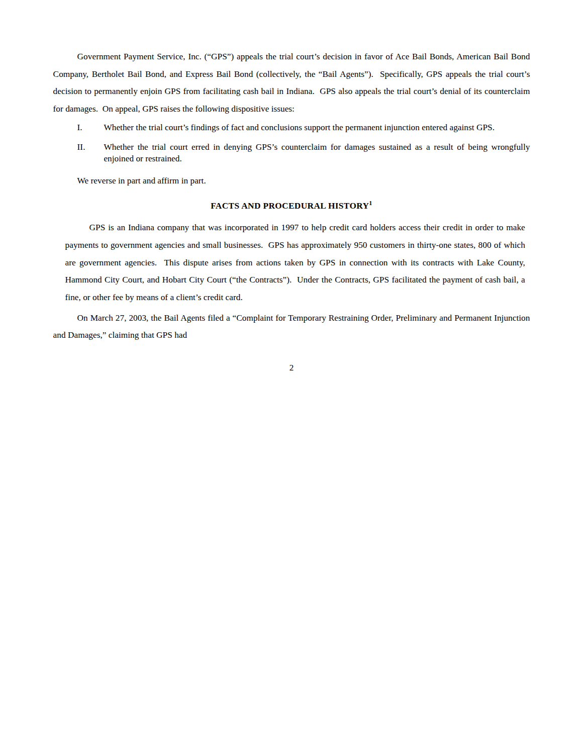Government Payment Service, Inc. (“GPS”) appeals the trial court’s decision in favor of Ace Bail Bonds, American Bail Bond Company, Bertholet Bail Bond, and Express Bail Bond (collectively, the “Bail Agents”). Specifically, GPS appeals the trial court’s decision to permanently enjoin GPS from facilitating cash bail in Indiana. GPS also appeals the trial court’s denial of its counterclaim for damages. On appeal, GPS raises the following dispositive issues:
I.
Whether the trial court’s findings of fact and conclusions support the permanent injunction entered against GPS.
II.
Whether the trial court erred in denying GPS’s counterclaim for damages sustained as a result of being wrongfully enjoined or restrained.
We reverse in part and affirm in part.
FACTS AND PROCEDURAL HISTORY1
GPS is an Indiana company that was incorporated in 1997 to help credit card holders access their credit in order to make payments to government agencies and small businesses. GPS has approximately 950 customers in thirty-one states, 800 of which are government agencies. This dispute arises from actions taken by GPS in connection with its contracts with Lake County, Hammond City Court, and Hobart City Court (“the Contracts”). Under the Contracts, GPS facilitated the payment of cash bail, a fine, or other fee by means of a client’s credit card.
On March 27, 2003, the Bail Agents filed a “Complaint for Temporary Restraining Order, Preliminary and Permanent Injunction and Damages,” claiming that GPS had
2